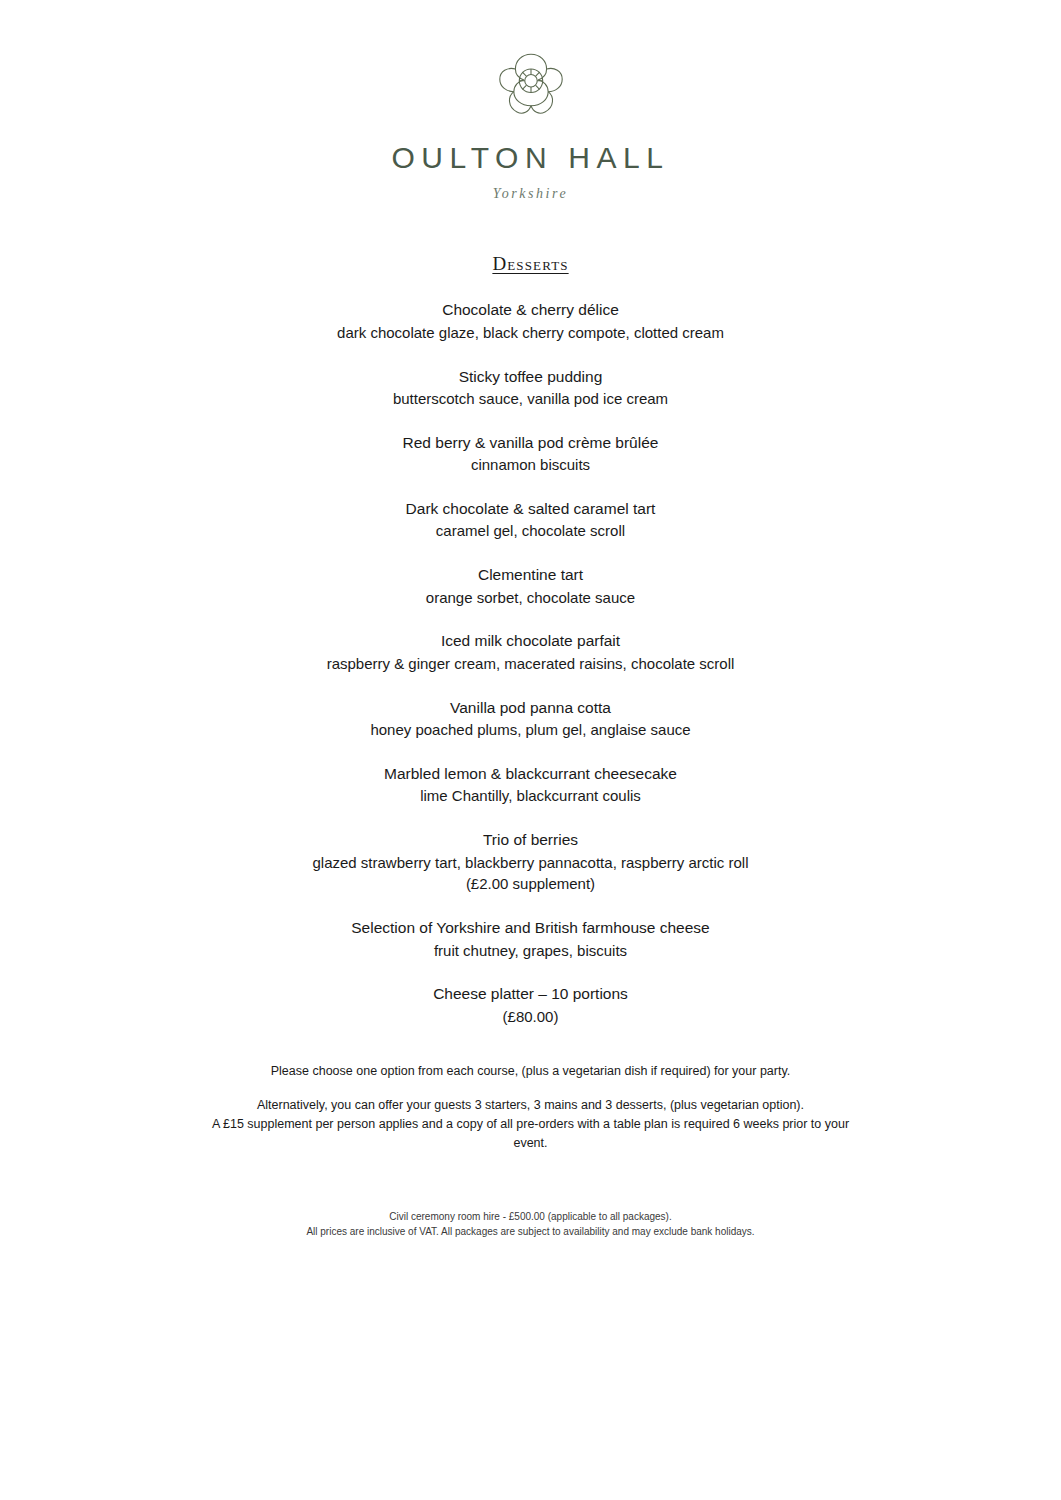OULTON HALL
Yorkshire
Desserts
Chocolate & cherry délice dark chocolate glaze, black cherry compote, clotted cream
Sticky toffee pudding butterscotch sauce, vanilla pod ice cream
Red berry & vanilla pod crème brûlée cinnamon biscuits
Dark chocolate & salted caramel tart caramel gel, chocolate scroll
Clementine tart orange sorbet, chocolate sauce
Iced milk chocolate parfait raspberry & ginger cream, macerated raisins, chocolate scroll
Vanilla pod panna cotta honey poached plums, plum gel, anglaise sauce
Marbled lemon & blackcurrant cheesecake lime Chantilly, blackcurrant coulis
Trio of berries glazed strawberry tart, blackberry pannacotta, raspberry arctic roll (£2.00 supplement)
Selection of Yorkshire and British farmhouse cheese fruit chutney, grapes, biscuits
Cheese platter – 10 portions (£80.00)
Please choose one option from each course, (plus a vegetarian dish if required) for your party.
Alternatively, you can offer your guests 3 starters, 3 mains and 3 desserts, (plus vegetarian option).
A £15 supplement per person applies and a copy of all pre-orders with a table plan is required 6 weeks prior to your event.
Civil ceremony room hire - £500.00 (applicable to all packages).
All prices are inclusive of VAT. All packages are subject to availability and may exclude bank holidays.